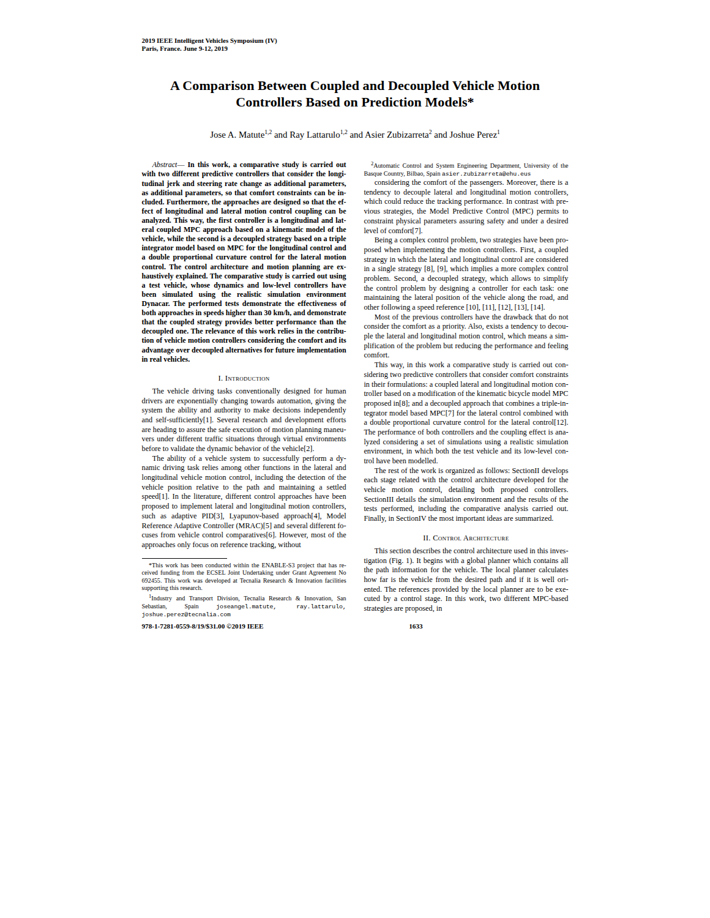2019 IEEE Intelligent Vehicles Symposium (IV)
Paris, France. June 9-12, 2019
A Comparison Between Coupled and Decoupled Vehicle Motion
Controllers Based on Prediction Models*
Jose A. Matute1,2 and Ray Lattarulo1,2 and Asier Zubizarreta2 and Joshue Perez1
Abstract— In this work, a comparative study is carried out with two different predictive controllers that consider the longitudinal jerk and steering rate change as additional parameters, as additional parameters, so that comfort constraints can be included. Furthermore, the approaches are designed so that the effect of longitudinal and lateral motion control coupling can be analyzed. This way, the first controller is a longitudinal and lateral coupled MPC approach based on a kinematic model of the vehicle, while the second is a decoupled strategy based on a triple integrator model based on MPC for the longitudinal control and a double proportional curvature control for the lateral motion control. The control architecture and motion planning are exhaustively explained. The comparative study is carried out using a test vehicle, whose dynamics and low-level controllers have been simulated using the realistic simulation environment Dynacar. The performed tests demonstrate the effectiveness of both approaches in speeds higher than 30 km/h, and demonstrate that the coupled strategy provides better performance than the decoupled one. The relevance of this work relies in the contribution of vehicle motion controllers considering the comfort and its advantage over decoupled alternatives for future implementation in real vehicles.
I. Introduction
The vehicle driving tasks conventionally designed for human drivers are exponentially changing towards automation, giving the system the ability and authority to make decisions independently and self-sufficiently[1]. Several research and development efforts are heading to assure the safe execution of motion planning maneuvers under different traffic situations through virtual environments before to validate the dynamic behavior of the vehicle[2].
The ability of a vehicle system to successfully perform a dynamic driving task relies among other functions in the lateral and longitudinal vehicle motion control, including the detection of the vehicle position relative to the path and maintaining a settled speed[1]. In the literature, different control approaches have been proposed to implement lateral and longitudinal motion controllers, such as adaptive PID[3], Lyapunov-based approach[4], Model Reference Adaptive Controller (MRAC)[5] and several different focuses from vehicle control comparatives[6]. However, most of the approaches only focus on reference tracking, without
*This work has been conducted within the ENABLE-S3 project that has received funding from the ECSEL Joint Undertaking under Grant Agreement No 692455. This work was developed at Tecnalia Research & Innovation facilities supporting this research.
1Industry and Transport Division, Tecnalia Research & Innovation, San Sebastian, Spain joseangel.matute, ray.lattarulo, joshue.perez@tecnalia.com
2Automatic Control and System Engineering Department, University of the Basque Country, Bilbao, Spain asier.zubizarreta@ehu.eus
considering the comfort of the passengers. Moreover, there is a tendency to decouple lateral and longitudinal motion controllers, which could reduce the tracking performance. In contrast with previous strategies, the Model Predictive Control (MPC) permits to constraint physical parameters assuring safety and under a desired level of comfort[7].
Being a complex control problem, two strategies have been proposed when implementing the motion controllers. First, a coupled strategy in which the lateral and longitudinal control are considered in a single strategy [8], [9], which implies a more complex control problem. Second, a decoupled strategy, which allows to simplify the control problem by designing a controller for each task: one maintaining the lateral position of the vehicle along the road, and other following a speed reference [10], [11], [12], [13], [14].
Most of the previous controllers have the drawback that do not consider the comfort as a priority. Also, exists a tendency to decouple the lateral and longitudinal motion control, which means a simplification of the problem but reducing the performance and feeling comfort.
This way, in this work a comparative study is carried out considering two predictive controllers that consider comfort constraints in their formulations: a coupled lateral and longitudinal motion controller based on a modification of the kinematic bicycle model MPC proposed in[8]; and a decoupled approach that combines a triple-integrator model based MPC[7] for the lateral control combined with a double proportional curvature control for the lateral control[12]. The performance of both controllers and the coupling effect is analyzed considering a set of simulations using a realistic simulation environment, in which both the test vehicle and its low-level control have been modelled.
The rest of the work is organized as follows: SectionII develops each stage related with the control architecture developed for the vehicle motion control, detailing both proposed controllers. SectionIII details the simulation environment and the results of the tests performed, including the comparative analysis carried out. Finally, in SectionIV the most important ideas are summarized.
II. Control Architecture
This section describes the control architecture used in this investigation (Fig. 1). It begins with a global planner which contains all the path information for the vehicle. The local planner calculates how far is the vehicle from the desired path and if it is well oriented. The references provided by the local planner are to be executed by a control stage. In this work, two different MPC-based strategies are proposed, in
978-1-7281-0559-8/19/$31.00 ©2019 IEEE
1633